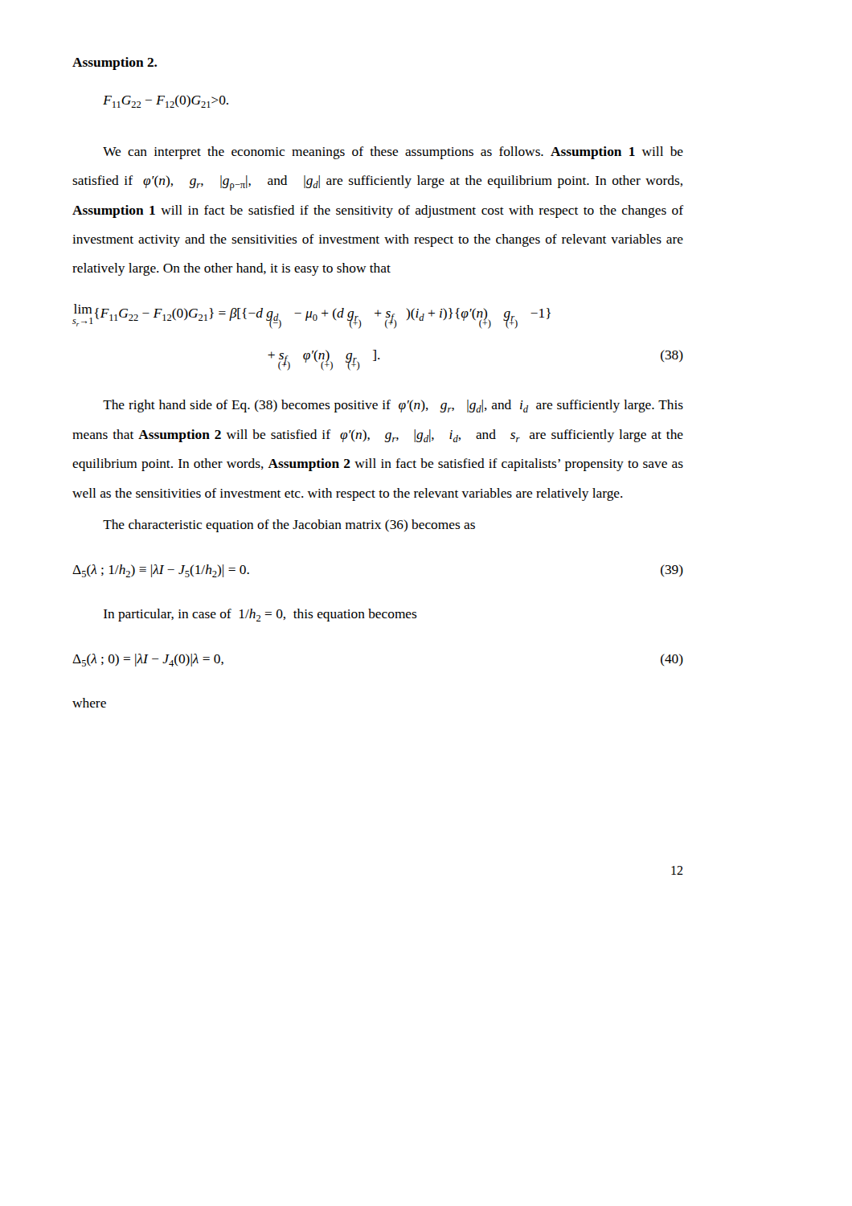Assumption 2.
F11G22 − F12(0)G21>0.
We can interpret the economic meanings of these assumptions as follows. Assumption 1 will be satisfied if φ′(n), gr, |gρ−π|, and |gd| are sufficiently large at the equilibrium point. In other words, Assumption 1 will in fact be satisfied if the sensitivity of adjustment cost with respect to the changes of investment activity and the sensitivities of investment with respect to the changes of relevant variables are relatively large. On the other hand, it is easy to show that
lim sr→1{F11G22 − F12(0)G21} = β[{−d gd(−) − μ0 + (d gr(+) + sf(+))(id + i)}{φ′(n)(+) gr(+) −1}
+ sf(+) φ′(n)(+) gr(+) ]. (38)
The right hand side of Eq. (38) becomes positive if φ′(n), gr, |gd|, and id are sufficiently large. This means that Assumption 2 will be satisfied if φ′(n), gr, |gd|, id, and sr are sufficiently large at the equilibrium point. In other words, Assumption 2 will in fact be satisfied if capitalists’ propensity to save as well as the sensitivities of investment etc. with respect to the relevant variables are relatively large.
The characteristic equation of the Jacobian matrix (36) becomes as
Δ5(λ ; 1/h2) ≡ |λI − J5(1/h2)| = 0. (39)
In particular, in case of 1/h2 = 0, this equation becomes
Δ5(λ ; 0) = |λI − J4(0)|λ = 0, (40)
where
12